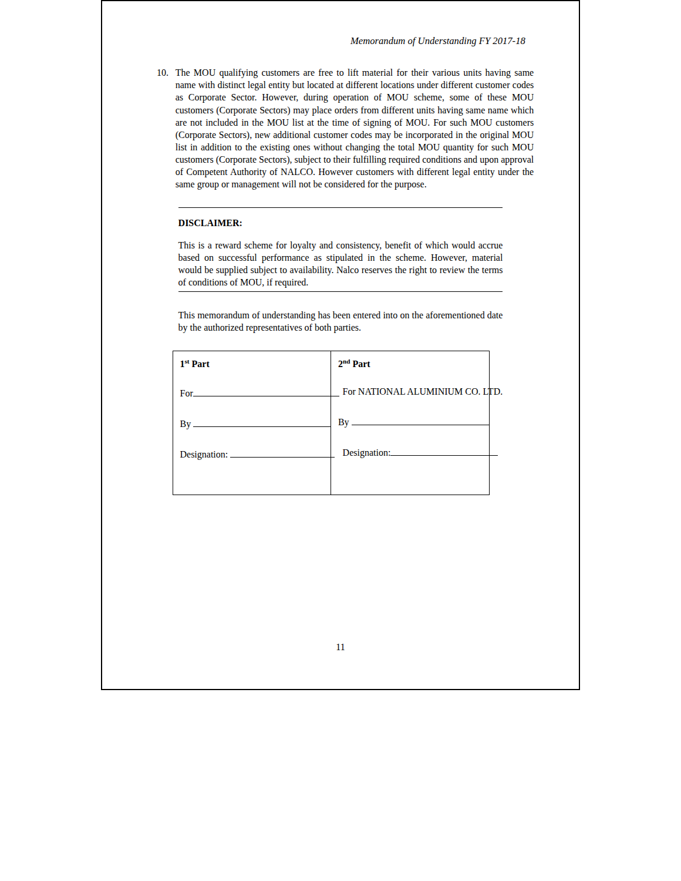Memorandum of Understanding FY 2017-18
The MOU qualifying customers are free to lift material for their various units having same name with distinct legal entity but located at different locations under different customer codes as Corporate Sector. However, during operation of MOU scheme, some of these MOU customers (Corporate Sectors) may place orders from different units having same name which are not included in the MOU list at the time of signing of MOU. For such MOU customers (Corporate Sectors), new additional customer codes may be incorporated in the original MOU list in addition to the existing ones without changing the total MOU quantity for such MOU customers (Corporate Sectors), subject to their fulfilling required conditions and upon approval of Competent Authority of NALCO. However customers with different legal entity under the same group or management will not be considered for the purpose.
DISCLAIMER:
This is a reward scheme for loyalty and consistency, benefit of which would accrue based on successful performance as stipulated in the scheme. However, material would be supplied subject to availability. Nalco reserves the right to review the terms of conditions of MOU, if required.
This memorandum of understanding has been entered into on the aforementioned date by the authorized representatives of both parties.
| 1 st Part For By Designation: | 2 nd Part For NATIONAL ALUMINIUM CO. LTD. By Designation: |
11